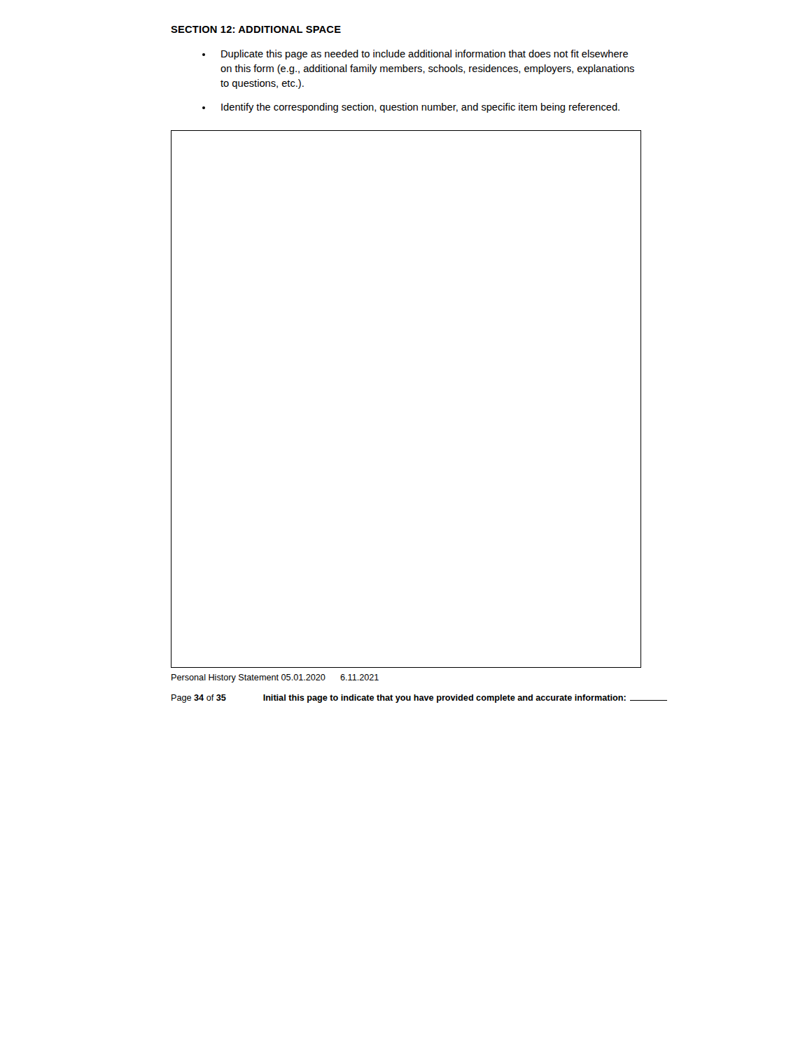SECTION 12: ADDITIONAL SPACE
Duplicate this page as needed to include additional information that does not fit elsewhere on this form (e.g., additional family members, schools, residences, employers, explanations to questions, etc.).
Identify the corresponding section, question number, and specific item being referenced.
Personal History Statement 05.01.2020 6.11.2021
Page 34 of 35 Initial this page to indicate that you have provided complete and accurate information: